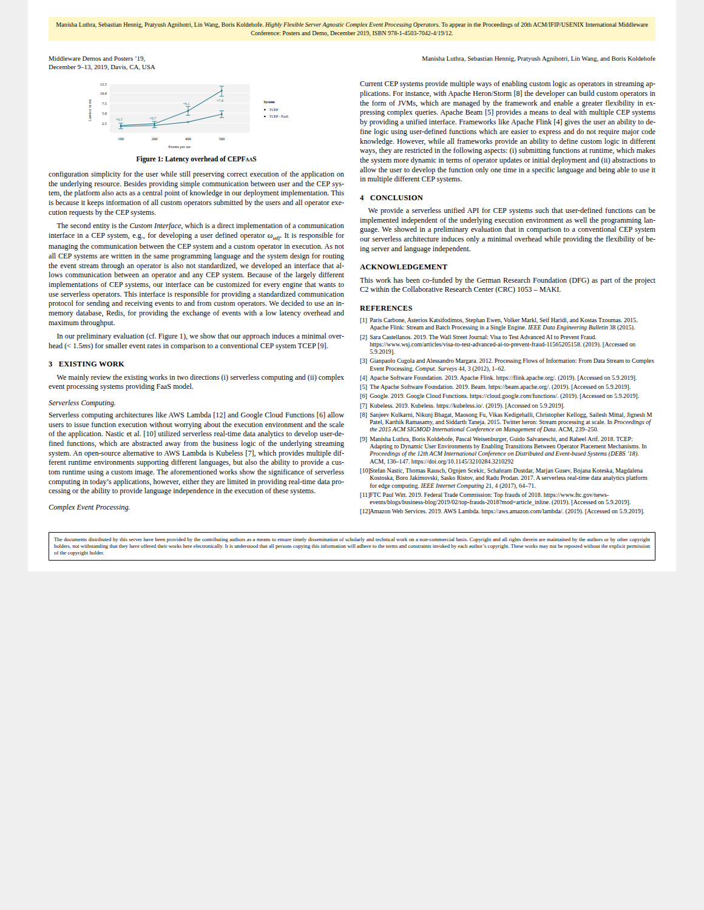Manisha Luthra, Sebastian Hennig, Pratyush Agnihotri, Lin Wang, Boris Koldehofe. Highly Flexible Server Agnostic Complex Event Processing Operators. To appear in the Proceedings of 20th ACM/IFIP/USENIX International Middleware Conference: Posters and Demo, December 2019, ISBN 978-1-4503-7042-4/19/12.
Middleware Demos and Posters ’19,
December 9–13, 2019, Davis, CA, USA
Manisha Luthra, Sebastian Hennig, Pratyush Agnihotri, Lin Wang, and Boris Koldehofe
12.5 10.0 7.5 5.0 2.5 Latency in ms 100 200 400 500 Events per sec +0.5 +0.7 +6.1 +7.8 System TCEP TCEP - FaaS
Figure 1: Latency overhead of CEPFaa S
configuration simplicity for the user while still preserving correct execution of the application on the underlying resource. Besides providing simple communication between user and the CEP system, the platform also acts as a central point of knowledge in our deployment implementation. This is because it keeps information of all custom operators submitted by the users and all operator execution requests by the CEP systems.
The second entity is the Custom Interface, which is a direct implementation of a communication interface in a CEP system, e.g., for developing a user defined operator ωudf. It is responsible for managing the communication between the CEP system and a custom operator in execution. As not all CEP systems are written in the same programming language and the system design for routing the event stream through an operator is also not standardized, we developed an interface that allows communication between an operator and any CEP system. Because of the largely different implementations of CEP systems, our interface can be customized for every engine that wants to use serverless operators. This interface is responsible for providing a standardized communication protocol for sending and receiving events to and from custom operators. We decided to use an in-memory database, Redis, for providing the exchange of events with a low latency overhead and maximum throughput.
In our preliminary evaluation (cf. Figure 1), we show that our approach induces a minimal overhead (< 1.5ms) for smaller event rates in comparison to a conventional CEP system TCEP [9].
3 Existing Work
We mainly review the existing works in two directions (i) serverless computing and (ii) complex event processing systems providing FaaS model.
Serverless Computing.
Serverless computing architectures like AWS Lambda [12] and Google Cloud Functions [6] allow users to issue function execution without worrying about the execution environment and the scale of the application. Nastic et al. [10] utilized serverless real-time data analytics to develop user-defined functions, which are abstracted away from the business logic of the underlying streaming system. An open-source alternative to AWS Lambda is Kubeless [7], which provides multiple different runtime environments supporting different languages, but also the ability to provide a custom runtime using a custom image. The aforementioned works show the significance of serverless computing in today’s applications, however, either they are limited in providing real-time data processing or the ability to provide language independence in the execution of these systems.
Complex Event Processing.
Current CEP systems provide multiple ways of enabling custom logic as operators in streaming applications. For instance, with Apache Heron/Storm [8] the developer can build custom operators in the form of JVMs, which are managed by the framework and enable a greater flexibility in expressing complex queries. Apache Beam [5] provides a means to deal with multiple CEP systems by providing a unified interface. Frameworks like Apache Flink [4] gives the user an ability to define logic using user-defined functions which are easier to express and do not require major code knowledge. However, while all frameworks provide an ability to define custom logic in different ways, they are restricted in the following aspects: (i) submitting functions at runtime, which makes the system more dynamic in terms of operator updates or initial deployment and (ii) abstractions to allow the user to develop the function only one time in a specific language and being able to use it in multiple different CEP systems.
4 Conclusion
We provide a serverless unified API for CEP systems such that user-defined functions can be implemented independent of the underlying execution environment as well the programming language. We showed in a preliminary evaluation that in comparison to a conventional CEP system our serverless architecture induces only a minimal overhead while providing the flexibility of being server and language independent.
Acknowledgement
This work has been co-funded by the German Research Foundation (DFG) as part of the project C2 within the Collaborative Research Center (CRC) 1053 – MAKI.
References
Paris Carbone, Asterios Katsifodimos, Stephan Ewen, Volker Markl, Seif Haridi, and Kostas Tzoumas. 2015. Apache Flink: Stream and Batch Processing in a Single Engine. IEEE Data Engineering Bulletin 38 (2015).
Sara Castellanos. 2019. The Wall Street Journal: Visa to Test Advanced AI to Prevent Fraud. https://www.wsj.com/articles/visa-to-test-advanced-ai-to-prevent-fraud-11565205158. (2019). [Accessed on 5.9.2019].
Gianpaolo Cugola and Alessandro Margara. 2012. Processing Flows of Information: From Data Stream to Complex Event Processing. Comput. Surveys 44, 3 (2012), 1–62.
Apache Software Foundation. 2019. Apache Flink. https://flink.apache.org/. (2019). [Accessed on 5.9.2019].
The Apache Software Foundation. 2019. Beam. https://beam.apache.org/. (2019). [Accessed on 5.9.2019].
Google. 2019. Google Cloud Functions. https://cloud.google.com/functions/. (2019). [Accessed on 5.9.2019].
Kubeless. 2019. Kubeless. https://kubeless.io/. (2019). [Accessed on 5.9.2019].
Sanjeev Kulkarni, Nikunj Bhagat, Maosong Fu, Vikas Kedigehalli, Christopher Kellogg, Sailesh Mittal, Jignesh M Patel, Karthik Ramasamy, and Siddarth Taneja. 2015. Twitter heron: Stream processing at scale. In Proceedings of the 2015 ACM SIGMOD International Conference on Management of Data. ACM, 239–250.
Manisha Luthra, Boris Koldehofe, Pascal Weisenburger, Guido Salvaneschi, and Raheel Arif. 2018. TCEP: Adapting to Dynamic User Environments by Enabling Transitions Between Operator Placement Mechanisms. In Proceedings of the 12th ACM International Conference on Distributed and Event-based Systems (DEBS ’18). ACM, 136–147. https://doi.org/10.1145/3210284.3210292
Stefan Nastic, Thomas Rausch, Ognjen Scekic, Schahram Dustdar, Marjan Gusev, Bojana Koteska, Magdalena Kostoska, Boro Jakimovski, Sasko Ristov, and Radu Prodan. 2017. A serverless real-time data analytics platform for edge computing. IEEE Internet Computing 21, 4 (2017), 64–71.
FTC Paul Witt. 2019. Federal Trade Commission: Top frauds of 2018. https://www.ftc.gov/news-events/blogs/business-blog/2019/02/top-frauds-2018?mod=article_inline. (2019). [Accessed on 5.9.2019].
Amazon Web Services. 2019. AWS Lambda. https://aws.amazon.com/lambda/. (2019). [Accessed on 5.9.2019].
The documents distributed by this server have been provided by the contributing authors as a means to ensure timely dissemination of scholarly and technical work on a non-commercial basis. Copyright and all rights therein are maintained by the authors or by other copyright holders, not withstanding that they have offered their works here electronically. It is understood that all persons copying this information will adhere to the terms and constraints invoked by each author’s copyright. These works may not be reposted without the explicit permission of the copyright holder.